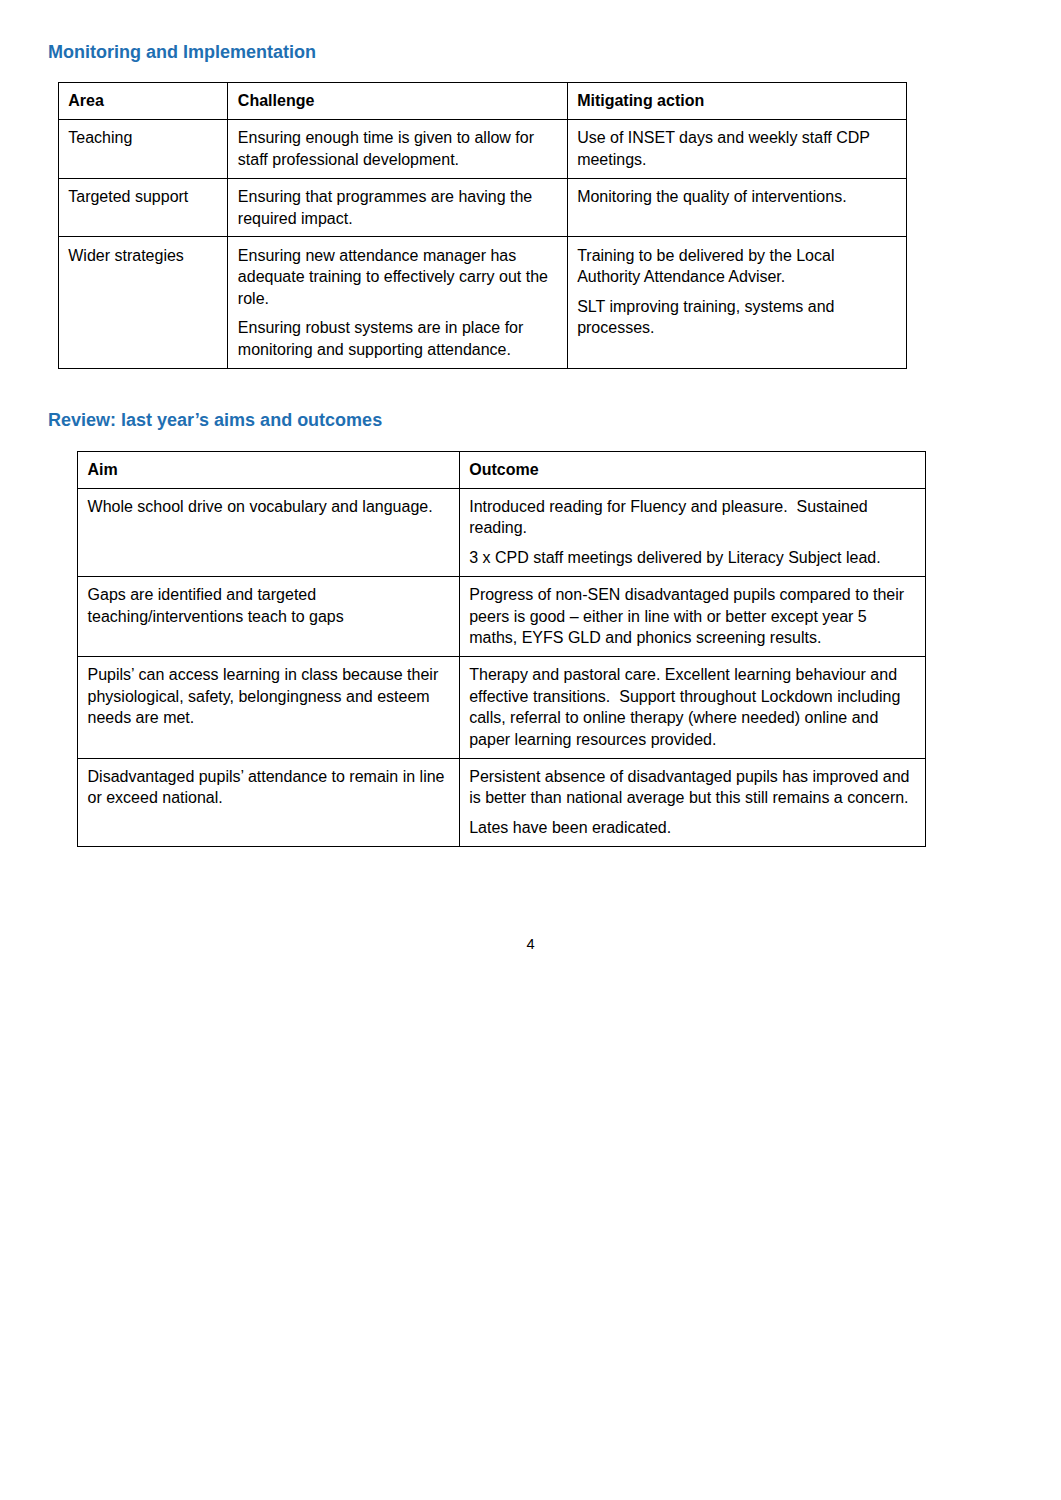Monitoring and Implementation
| Area | Challenge | Mitigating action |
| --- | --- | --- |
| Teaching | Ensuring enough time is given to allow for staff professional development. | Use of INSET days and weekly staff CDP meetings. |
| Targeted support | Ensuring that programmes are having the required impact. | Monitoring the quality of interventions. |
| Wider strategies | Ensuring new attendance manager has adequate training to effectively carry out the role. Ensuring robust systems are in place for monitoring and supporting attendance. | Training to be delivered by the Local Authority Attendance Adviser. SLT improving training, systems and processes. |
Review: last year’s aims and outcomes
| Aim | Outcome |
| --- | --- |
| Whole school drive on vocabulary and language. | Introduced reading for Fluency and pleasure. Sustained reading. 3 x CPD staff meetings delivered by Literacy Subject lead. |
| Gaps are identified and targeted teaching/interventions teach to gaps | Progress of non-SEN disadvantaged pupils compared to their peers is good – either in line with or better except year 5 maths, EYFS GLD and phonics screening results. |
| Pupils’ can access learning in class because their physiological, safety, belongingness and esteem needs are met. | Therapy and pastoral care. Excellent learning behaviour and effective transitions. Support throughout Lockdown including calls, referral to online therapy (where needed) online and paper learning resources provided. |
| Disadvantaged pupils’ attendance to remain in line or exceed national. | Persistent absence of disadvantaged pupils has improved and is better than national average but this still remains a concern. Lates have been eradicated. |
4